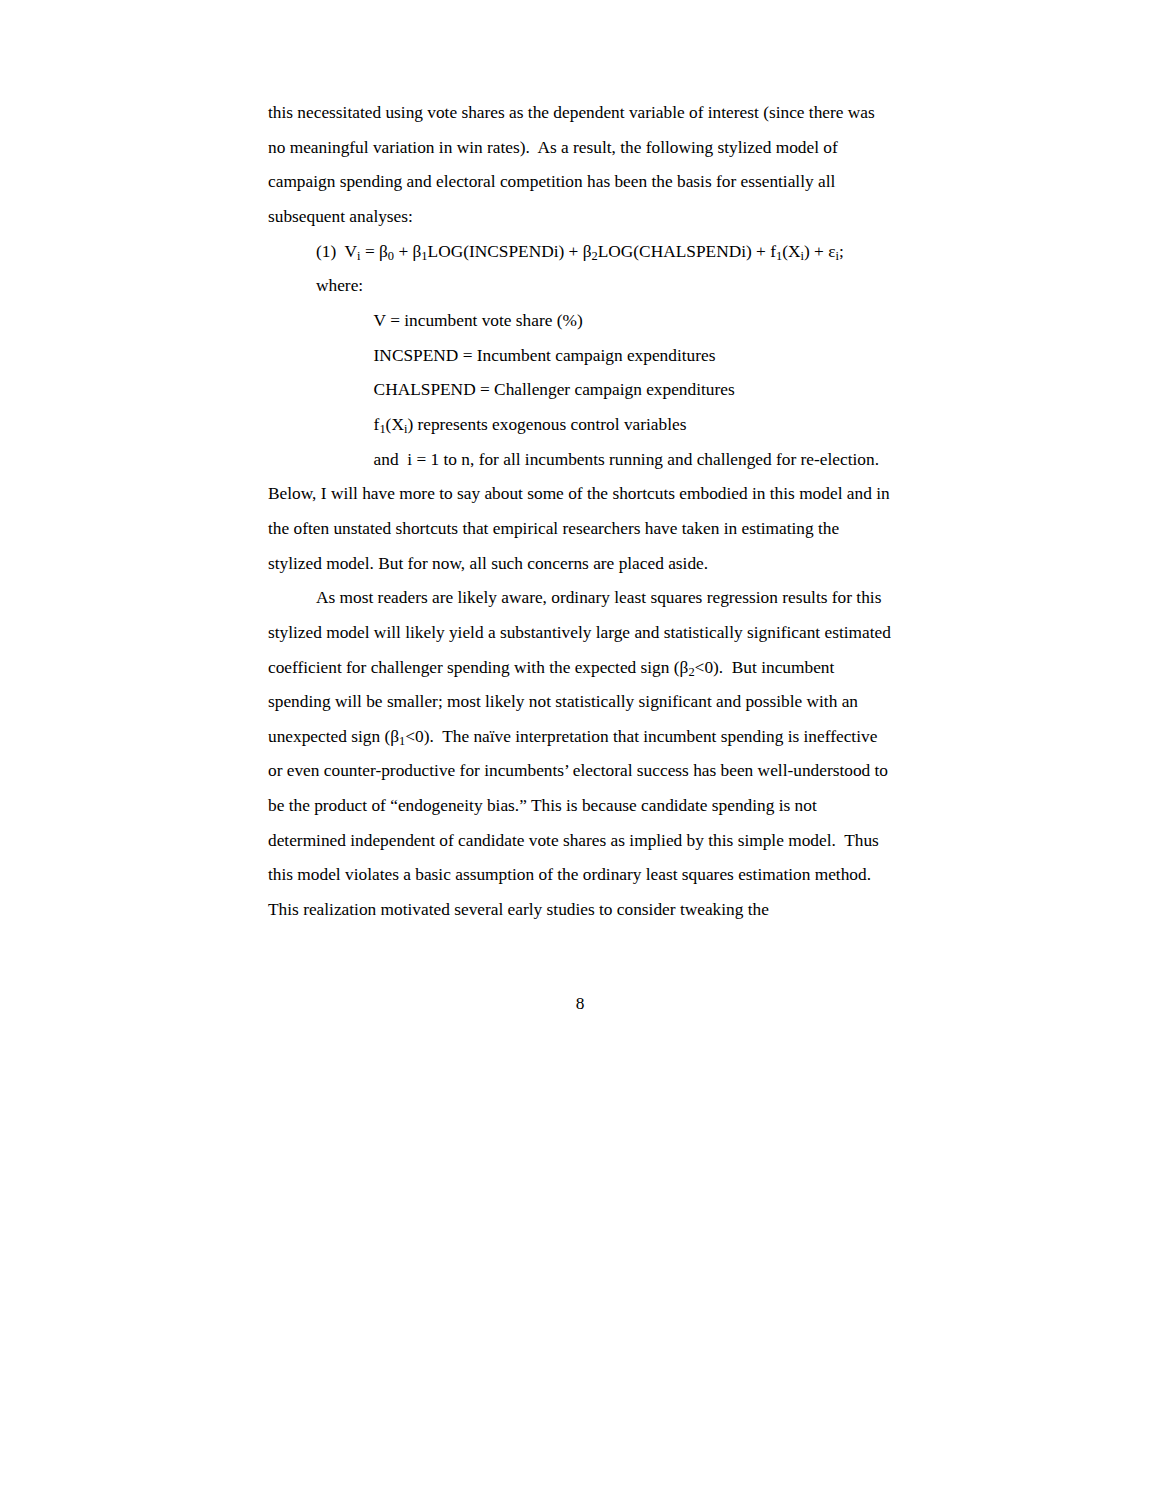this necessitated using vote shares as the dependent variable of interest (since there was no meaningful variation in win rates). As a result, the following stylized model of campaign spending and electoral competition has been the basis for essentially all subsequent analyses:
(1) Vi = β0 + β1LOG(INCSPENDi) + β2LOG(CHALSPENDi) + f1(Xi) + εi;
where:
V = incumbent vote share (%)
INCSPEND = Incumbent campaign expenditures
CHALSPEND = Challenger campaign expenditures
f1(Xi) represents exogenous control variables
and i = 1 to n, for all incumbents running and challenged for re-election.
Below, I will have more to say about some of the shortcuts embodied in this model and in the often unstated shortcuts that empirical researchers have taken in estimating the stylized model. But for now, all such concerns are placed aside.
As most readers are likely aware, ordinary least squares regression results for this stylized model will likely yield a substantively large and statistically significant estimated coefficient for challenger spending with the expected sign (β2<0). But incumbent spending will be smaller; most likely not statistically significant and possible with an unexpected sign (β1<0). The naïve interpretation that incumbent spending is ineffective or even counter-productive for incumbents’ electoral success has been well-understood to be the product of “endogeneity bias.” This is because candidate spending is not determined independent of candidate vote shares as implied by this simple model. Thus this model violates a basic assumption of the ordinary least squares estimation method. This realization motivated several early studies to consider tweaking the
8